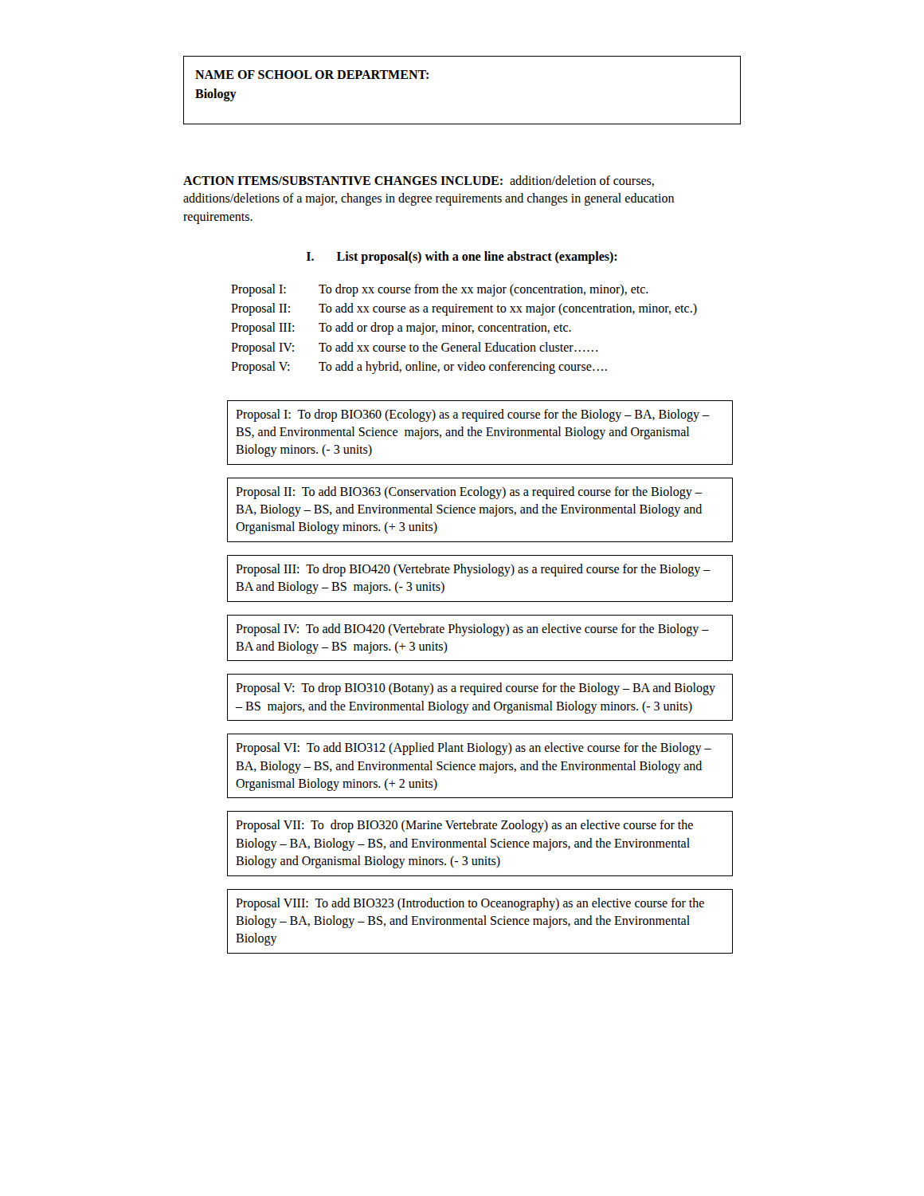NAME OF SCHOOL OR DEPARTMENT:
Biology
ACTION ITEMS/SUBSTANTIVE CHANGES INCLUDE: addition/deletion of courses, additions/deletions of a major, changes in degree requirements and changes in general education requirements.
I. List proposal(s) with a one line abstract (examples):
Proposal I: To drop xx course from the xx major (concentration, minor), etc.
Proposal II: To add xx course as a requirement to xx major (concentration, minor, etc.)
Proposal III: To add or drop a major, minor, concentration, etc.
Proposal IV: To add xx course to the General Education cluster……
Proposal V: To add a hybrid, online, or video conferencing course….
Proposal I: To drop BIO360 (Ecology) as a required course for the Biology – BA, Biology – BS, and Environmental Science majors, and the Environmental Biology and Organismal Biology minors. (- 3 units)
Proposal II: To add BIO363 (Conservation Ecology) as a required course for the Biology – BA, Biology – BS, and Environmental Science majors, and the Environmental Biology and Organismal Biology minors. (+ 3 units)
Proposal III: To drop BIO420 (Vertebrate Physiology) as a required course for the Biology – BA and Biology – BS majors. (- 3 units)
Proposal IV: To add BIO420 (Vertebrate Physiology) as an elective course for the Biology – BA and Biology – BS majors. (+ 3 units)
Proposal V: To drop BIO310 (Botany) as a required course for the Biology – BA and Biology – BS majors, and the Environmental Biology and Organismal Biology minors. (- 3 units)
Proposal VI: To add BIO312 (Applied Plant Biology) as an elective course for the Biology – BA, Biology – BS, and Environmental Science majors, and the Environmental Biology and Organismal Biology minors. (+ 2 units)
Proposal VII: To drop BIO320 (Marine Vertebrate Zoology) as an elective course for the Biology – BA, Biology – BS, and Environmental Science majors, and the Environmental Biology and Organismal Biology minors. (- 3 units)
Proposal VIII: To add BIO323 (Introduction to Oceanography) as an elective course for the Biology – BA, Biology – BS, and Environmental Science majors, and the Environmental Biology